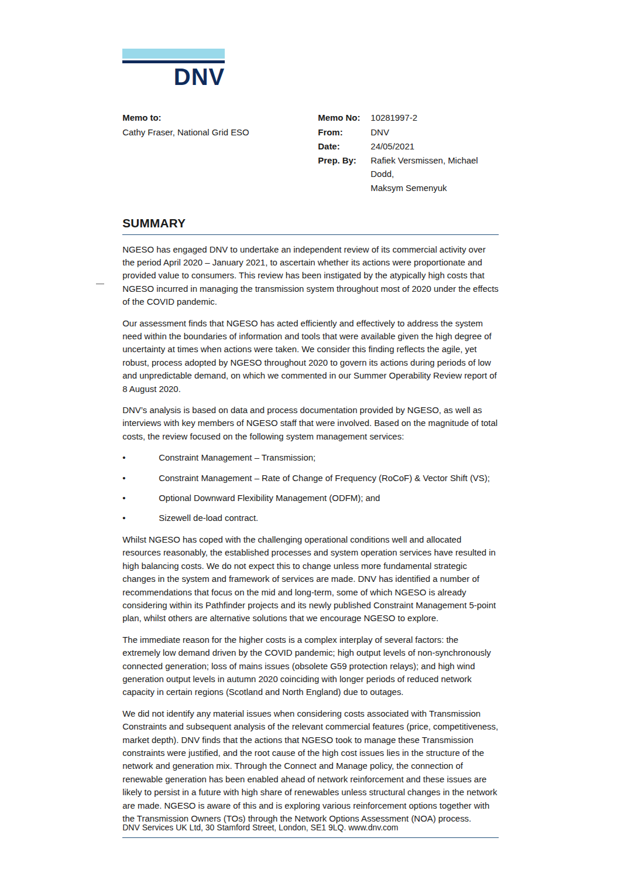DNV
| Memo to: | | Memo No: | 10281997-2 |
| Cathy Fraser, National Grid ESO | | From: | DNV |
| | | Date: | 24/05/2021 |
| | | Prep. By: | Rafiek Versmissen, Michael Dodd, |
| | | | Maksym Semenyuk |
SUMMARY
NGESO has engaged DNV to undertake an independent review of its commercial activity over the period April 2020 – January 2021, to ascertain whether its actions were proportionate and provided value to consumers. This review has been instigated by the atypically high costs that NGESO incurred in managing the transmission system throughout most of 2020 under the effects of the COVID pandemic.
Our assessment finds that NGESO has acted efficiently and effectively to address the system need within the boundaries of information and tools that were available given the high degree of uncertainty at times when actions were taken. We consider this finding reflects the agile, yet robust, process adopted by NGESO throughout 2020 to govern its actions during periods of low and unpredictable demand, on which we commented in our Summer Operability Review report of 8 August 2020.
DNV’s analysis is based on data and process documentation provided by NGESO, as well as interviews with key members of NGESO staff that were involved. Based on the magnitude of total costs, the review focused on the following system management services:
Constraint Management – Transmission;
Constraint Management – Rate of Change of Frequency (RoCoF) & Vector Shift (VS);
Optional Downward Flexibility Management (ODFM); and
Sizewell de-load contract.
Whilst NGESO has coped with the challenging operational conditions well and allocated resources reasonably, the established processes and system operation services have resulted in high balancing costs. We do not expect this to change unless more fundamental strategic changes in the system and framework of services are made. DNV has identified a number of recommendations that focus on the mid and long-term, some of which NGESO is already considering within its Pathfinder projects and its newly published Constraint Management 5-point plan, whilst others are alternative solutions that we encourage NGESO to explore.
The immediate reason for the higher costs is a complex interplay of several factors: the extremely low demand driven by the COVID pandemic; high output levels of non-synchronously connected generation; loss of mains issues (obsolete G59 protection relays); and high wind generation output levels in autumn 2020 coinciding with longer periods of reduced network capacity in certain regions (Scotland and North England) due to outages.
We did not identify any material issues when considering costs associated with Transmission Constraints and subsequent analysis of the relevant commercial features (price, competitiveness, market depth). DNV finds that the actions that NGESO took to manage these Transmission constraints were justified, and the root cause of the high cost issues lies in the structure of the network and generation mix. Through the Connect and Manage policy, the connection of renewable generation has been enabled ahead of network reinforcement and these issues are likely to persist in a future with high share of renewables unless structural changes in the network are made. NGESO is aware of this and is exploring various reinforcement options together with the Transmission Owners (TOs) through the Network Options Assessment (NOA) process.
DNV Services UK Ltd, 30 Stamford Street, London, SE1 9LQ. www.dnv.com